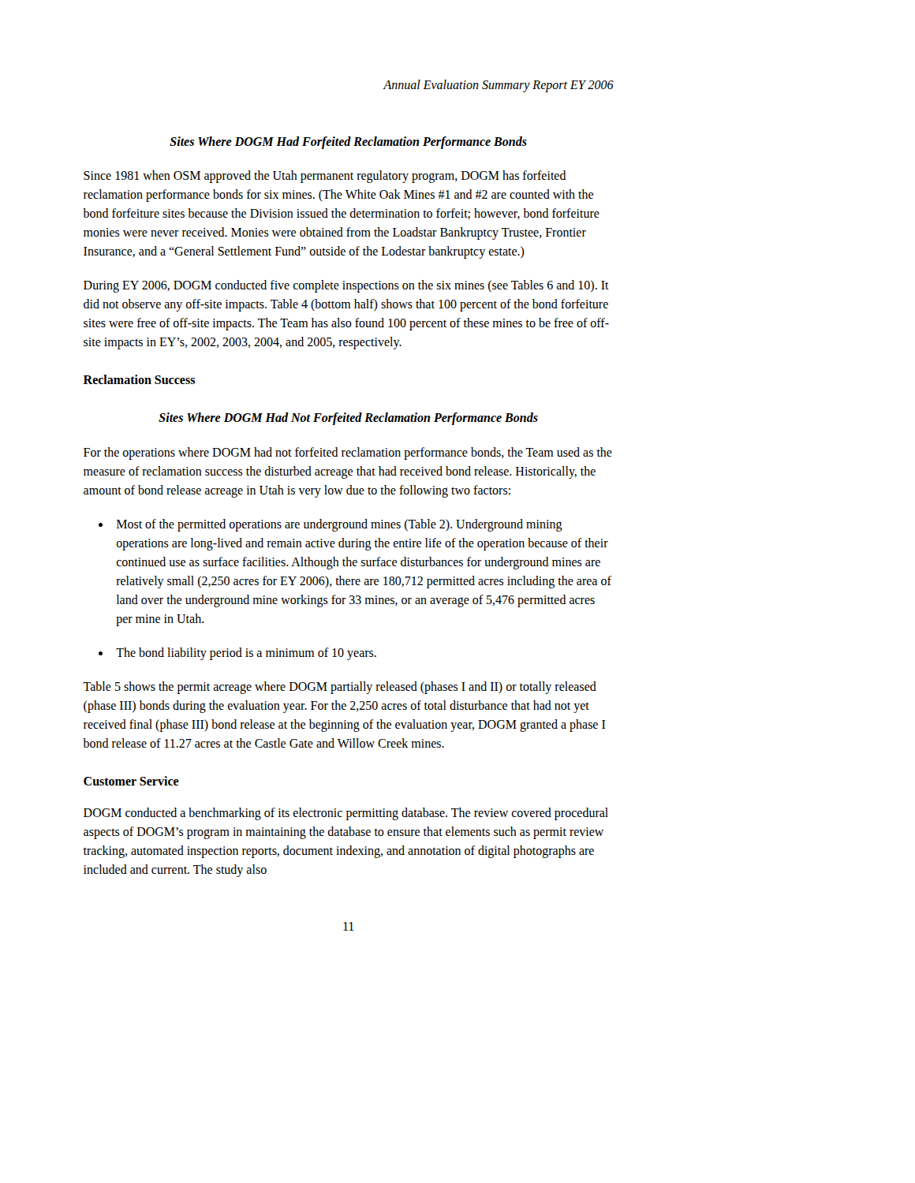Annual Evaluation Summary Report EY 2006
Sites Where DOGM Had Forfeited Reclamation Performance Bonds
Since 1981 when OSM approved the Utah permanent regulatory program, DOGM has forfeited reclamation performance bonds for six mines. (The White Oak Mines #1 and #2 are counted with the bond forfeiture sites because the Division issued the determination to forfeit; however, bond forfeiture monies were never received. Monies were obtained from the Loadstar Bankruptcy Trustee, Frontier Insurance, and a “General Settlement Fund” outside of the Lodestar bankruptcy estate.)
During EY 2006, DOGM conducted five complete inspections on the six mines (see Tables 6 and 10). It did not observe any off-site impacts. Table 4 (bottom half) shows that 100 percent of the bond forfeiture sites were free of off-site impacts. The Team has also found 100 percent of these mines to be free of off-site impacts in EY’s, 2002, 2003, 2004, and 2005, respectively.
Reclamation Success
Sites Where DOGM Had Not Forfeited Reclamation Performance Bonds
For the operations where DOGM had not forfeited reclamation performance bonds, the Team used as the measure of reclamation success the disturbed acreage that had received bond release. Historically, the amount of bond release acreage in Utah is very low due to the following two factors:
Most of the permitted operations are underground mines (Table 2). Underground mining operations are long-lived and remain active during the entire life of the operation because of their continued use as surface facilities. Although the surface disturbances for underground mines are relatively small (2,250 acres for EY 2006), there are 180,712 permitted acres including the area of land over the underground mine workings for 33 mines, or an average of 5,476 permitted acres per mine in Utah.
The bond liability period is a minimum of 10 years.
Table 5 shows the permit acreage where DOGM partially released (phases I and II) or totally released (phase III) bonds during the evaluation year. For the 2,250 acres of total disturbance that had not yet received final (phase III) bond release at the beginning of the evaluation year, DOGM granted a phase I bond release of 11.27 acres at the Castle Gate and Willow Creek mines.
Customer Service
DOGM conducted a benchmarking of its electronic permitting database. The review covered procedural aspects of DOGM’s program in maintaining the database to ensure that elements such as permit review tracking, automated inspection reports, document indexing, and annotation of digital photographs are included and current. The study also
11